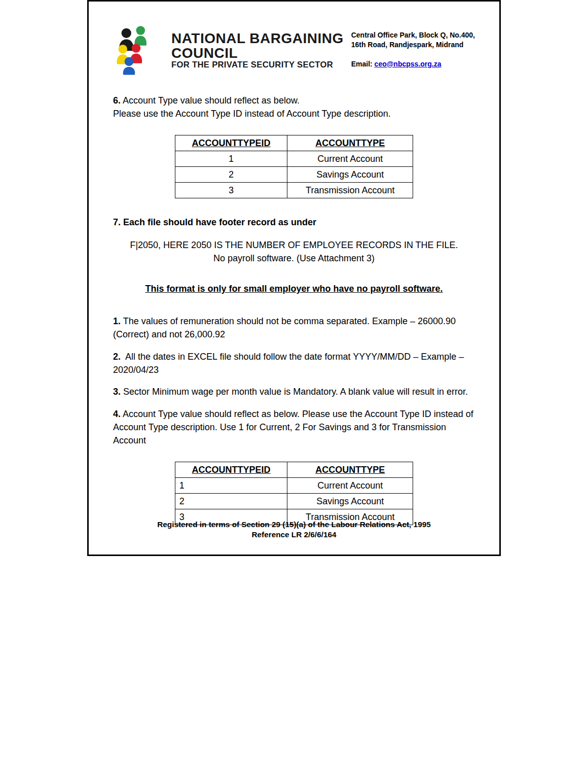NATIONAL BARGAINING
COUNCIL
FOR THE PRIVATE SECURITY SECTOR
Central Office Park, Block Q, No.400,
16th Road, Randjespark, Midrand
Email: ceo@nbcpss.org.za
6. Account Type value should reflect as below.
Please use the Account Type ID instead of Account Type description.
| ACCOUNTTYPEID | ACCOUNTTYPE |
| --- | --- |
| 1 | Current Account |
| 2 | Savings Account |
| 3 | Transmission Account |
7. Each file should have footer record as under
F|2050, HERE 2050 IS THE NUMBER OF EMPLOYEE RECORDS IN THE FILE. No payroll software. (Use Attachment 3)
This format is only for small employer who have no payroll software.
1. The values of remuneration should not be comma separated. Example – 26000.90 (Correct) and not 26,000.92
2. All the dates in EXCEL file should follow the date format YYYY/MM/DD – Example – 2020/04/23
3. Sector Minimum wage per month value is Mandatory. A blank value will result in error.
4. Account Type value should reflect as below. Please use the Account Type ID instead of Account Type description. Use 1 for Current, 2 For Savings and 3 for Transmission Account
| ACCOUNTTYPEID | ACCOUNTTYPE |
| --- | --- |
| 1 | Current Account |
| 2 | Savings Account |
| 3 | Transmission Account |
Registered in terms of Section 29 (15)(a) of the Labour Relations Act, 1995
Reference LR 2/6/6/164